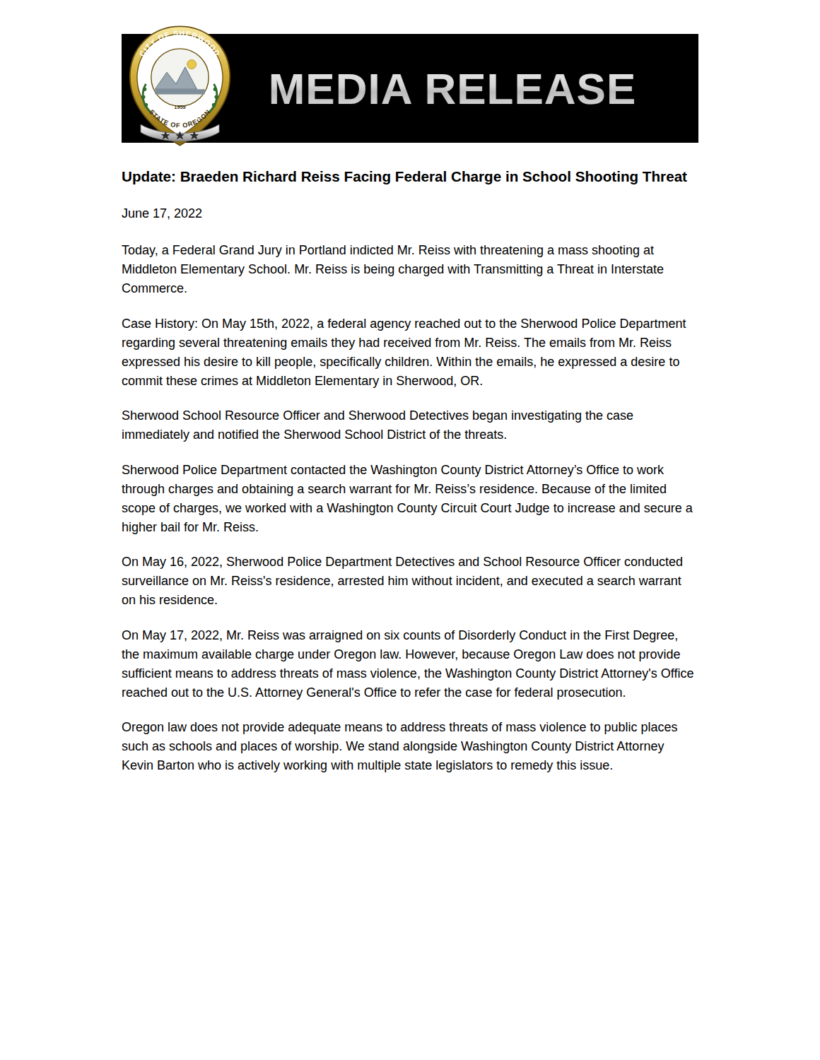MEDIA RELEASE
CITY OF SHERWOOD STATE OF OREGON POLICE 1959
Update: Braeden Richard Reiss Facing Federal Charge in School Shooting Threat
June 17, 2022
Today, a Federal Grand Jury in Portland indicted Mr. Reiss with threatening a mass shooting at Middleton Elementary School. Mr. Reiss is being charged with Transmitting a Threat in Interstate Commerce.
Case History: On May 15th, 2022, a federal agency reached out to the Sherwood Police Department regarding several threatening emails they had received from Mr. Reiss. The emails from Mr. Reiss expressed his desire to kill people, specifically children. Within the emails, he expressed a desire to commit these crimes at Middleton Elementary in Sherwood, OR.
Sherwood School Resource Officer and Sherwood Detectives began investigating the case immediately and notified the Sherwood School District of the threats.
Sherwood Police Department contacted the Washington County District Attorney’s Office to work through charges and obtaining a search warrant for Mr. Reiss’s residence. Because of the limited scope of charges, we worked with a Washington County Circuit Court Judge to increase and secure a higher bail for Mr. Reiss.
On May 16, 2022, Sherwood Police Department Detectives and School Resource Officer conducted surveillance on Mr. Reiss's residence, arrested him without incident, and executed a search warrant on his residence.
On May 17, 2022, Mr. Reiss was arraigned on six counts of Disorderly Conduct in the First Degree, the maximum available charge under Oregon law. However, because Oregon Law does not provide sufficient means to address threats of mass violence, the Washington County District Attorney's Office reached out to the U.S. Attorney General's Office to refer the case for federal prosecution.
Oregon law does not provide adequate means to address threats of mass violence to public places such as schools and places of worship. We stand alongside Washington County District Attorney Kevin Barton who is actively working with multiple state legislators to remedy this issue.